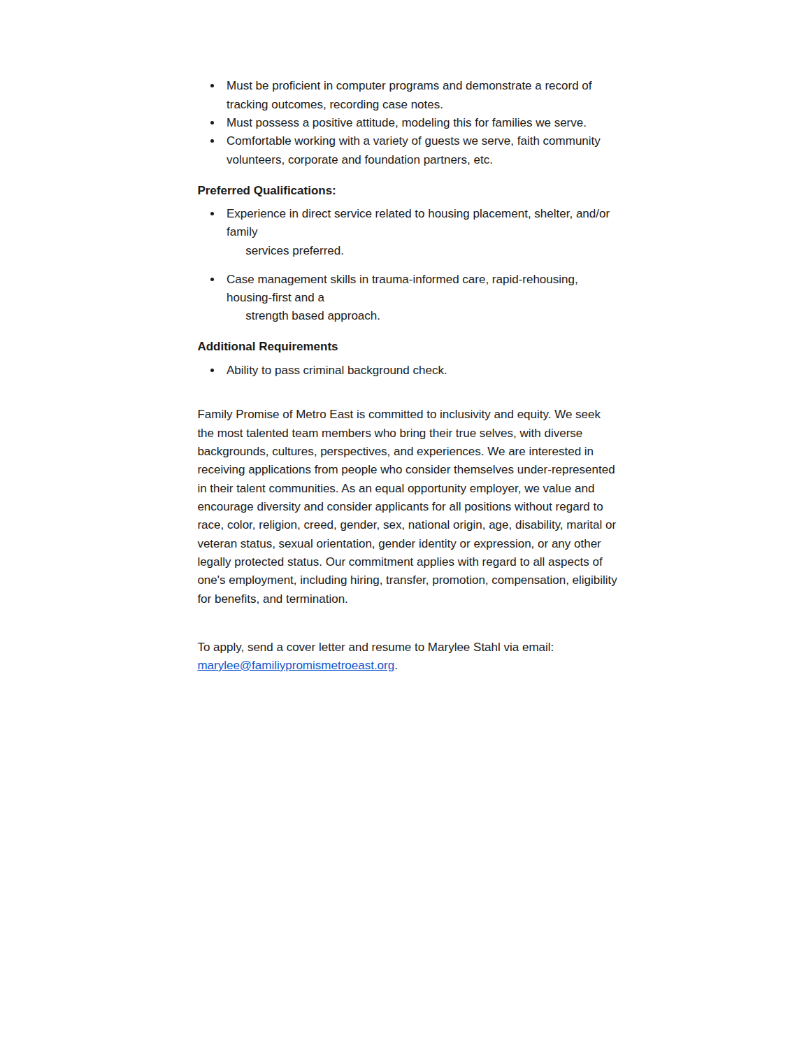Must be proficient in computer programs and demonstrate a record of tracking outcomes, recording case notes.
Must possess a positive attitude, modeling this for families we serve.
Comfortable working with a variety of guests we serve, faith community volunteers, corporate and foundation partners, etc.
Preferred Qualifications:
Experience in direct service related to housing placement, shelter, and/or familyservices preferred.
Case management skills in trauma-informed care, rapid-rehousing, housing-first and astrength based approach.
Additional Requirements
Ability to pass criminal background check.
Family Promise of Metro East is committed to inclusivity and equity. We seek the most talented team members who bring their true selves, with diverse backgrounds, cultures, perspectives, and experiences. We are interested in receiving applications from people who consider themselves under-represented in their talent communities. As an equal opportunity employer, we value and encourage diversity and consider applicants for all positions without regard to race, color, religion, creed, gender, sex, national origin, age, disability, marital or veteran status, sexual orientation, gender identity or expression, or any other legally protected status. Our commitment applies with regard to all aspects of one's employment, including hiring, transfer, promotion, compensation, eligibility for benefits, and termination.
To apply, send a cover letter and resume to Marylee Stahl via email:
marylee@familiypromismetroeast.org.